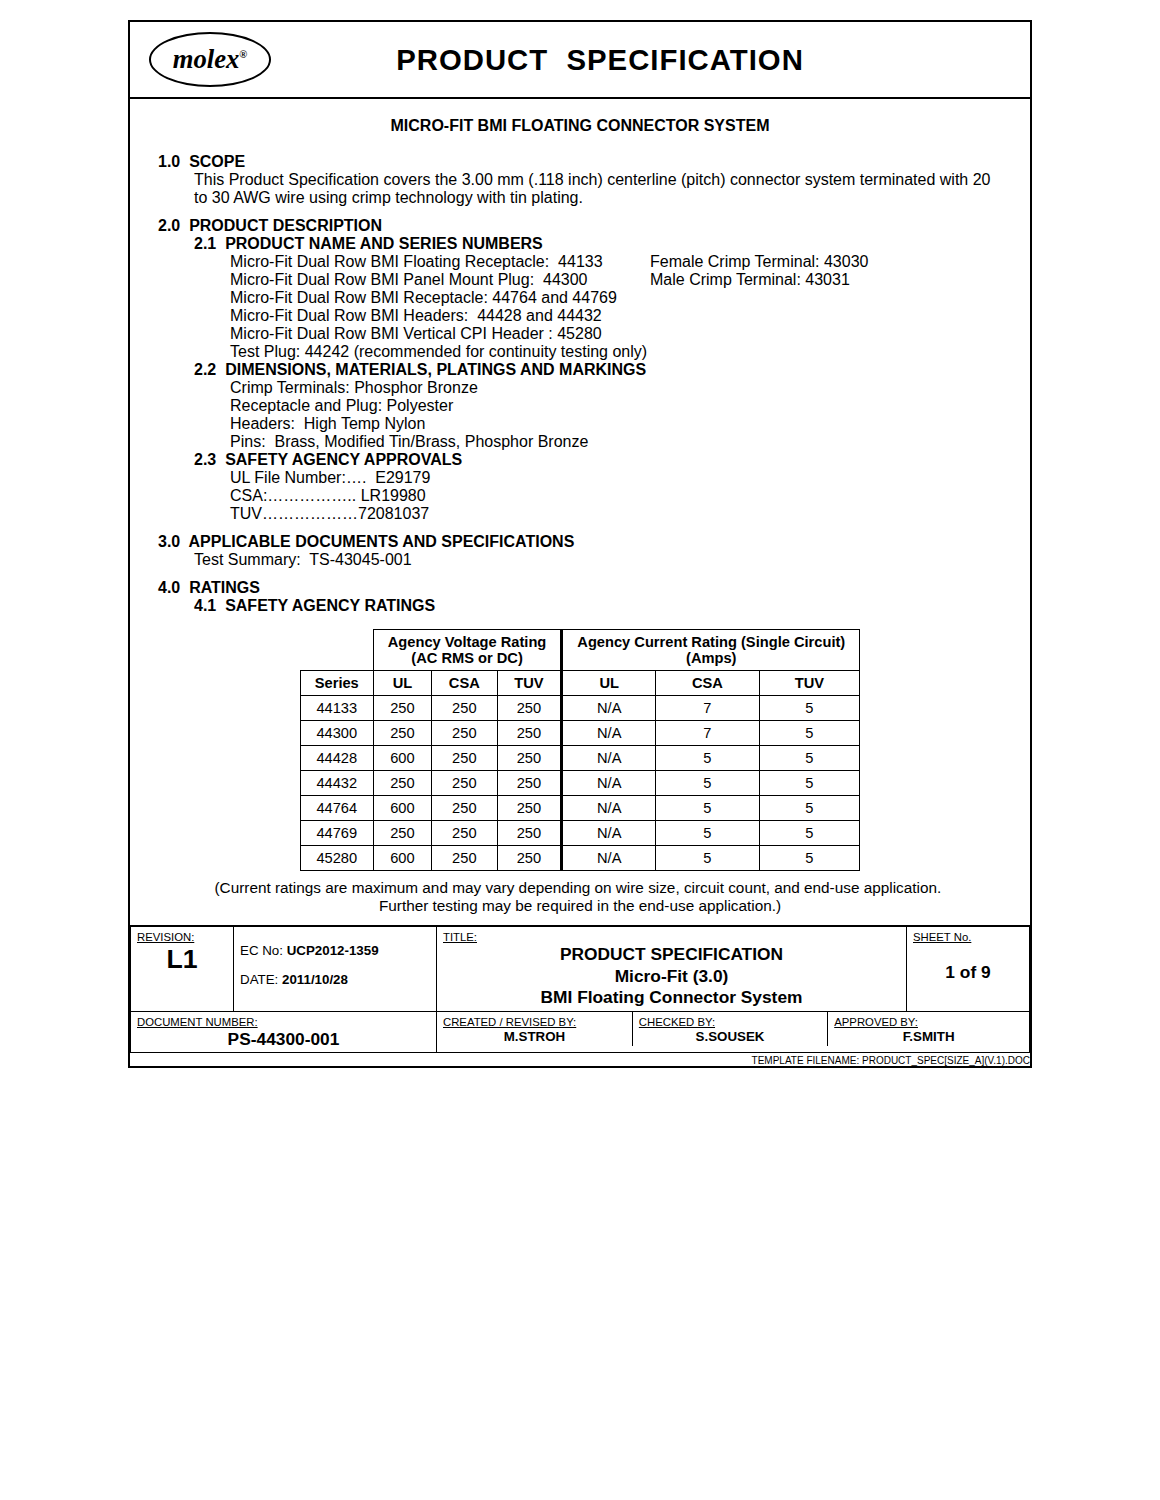molex®
PRODUCT SPECIFICATION
MICRO-FIT BMI FLOATING CONNECTOR SYSTEM
1.0 SCOPE
This Product Specification covers the 3.00 mm (.118 inch) centerline (pitch) connector system terminated with 20 to 30 AWG wire using crimp technology with tin plating.
2.0 PRODUCT DESCRIPTION
2.1 PRODUCT NAME AND SERIES NUMBERS
Micro-Fit Dual Row BMI Floating Receptacle: 44133
Female Crimp Terminal: 43030
Micro-Fit Dual Row BMI Panel Mount Plug: 44300
Male Crimp Terminal: 43031
Micro-Fit Dual Row BMI Receptacle: 44764 and 44769
Micro-Fit Dual Row BMI Headers: 44428 and 44432
Micro-Fit Dual Row BMI Vertical CPI Header : 45280
Test Plug: 44242 (recommended for continuity testing only)
2.2 DIMENSIONS, MATERIALS, PLATINGS AND MARKINGS
Crimp Terminals: Phosphor Bronze
Receptacle and Plug: Polyester
Headers: High Temp Nylon
Pins: Brass, Modified Tin/Brass, Phosphor Bronze
2.3 SAFETY AGENCY APPROVALS
UL File Number:…. E29179
CSA:…………….. LR19980
TUV………………72081037
3.0 APPLICABLE DOCUMENTS AND SPECIFICATIONS
Test Summary: TS-43045-001
4.0 RATINGS
4.1 SAFETY AGENCY RATINGS
| | Agency Voltage Rating (AC RMS or DC) | Agency Current Rating (Single Circuit) (Amps) |
| Series | UL | CSA | TUV | UL | CSA | TUV |
| 44133 | 250 | 250 | 250 | N/A | 7 | 5 |
| 44300 | 250 | 250 | 250 | N/A | 7 | 5 |
| 44428 | 600 | 250 | 250 | N/A | 5 | 5 |
| 44432 | 250 | 250 | 250 | N/A | 5 | 5 |
| 44764 | 600 | 250 | 250 | N/A | 5 | 5 |
| 44769 | 250 | 250 | 250 | N/A | 5 | 5 |
| 45280 | 600 | 250 | 250 | N/A | 5 | 5 |
(Current ratings are maximum and may vary depending on wire size, circuit count, and end-use application. Further testing may be required in the end-use application.)
| REVISION: L1 | EC No: UCP2012-1359 DATE: 2011/10/28 | TITLE: PRODUCT SPECIFICATION Micro-Fit (3.0) BMI Floating Connector System | SHEET No. 1 of 9 |
| DOCUMENT NUMBER: PS-44300-001 | / CREATED / REVISED BY: M.STROH / CHECKED BY: S.SOUSEK / APPROVED BY: F.SMITH / |
TEMPLATE FILENAME: PRODUCT_SPEC[SIZE_A](V.1).DOC